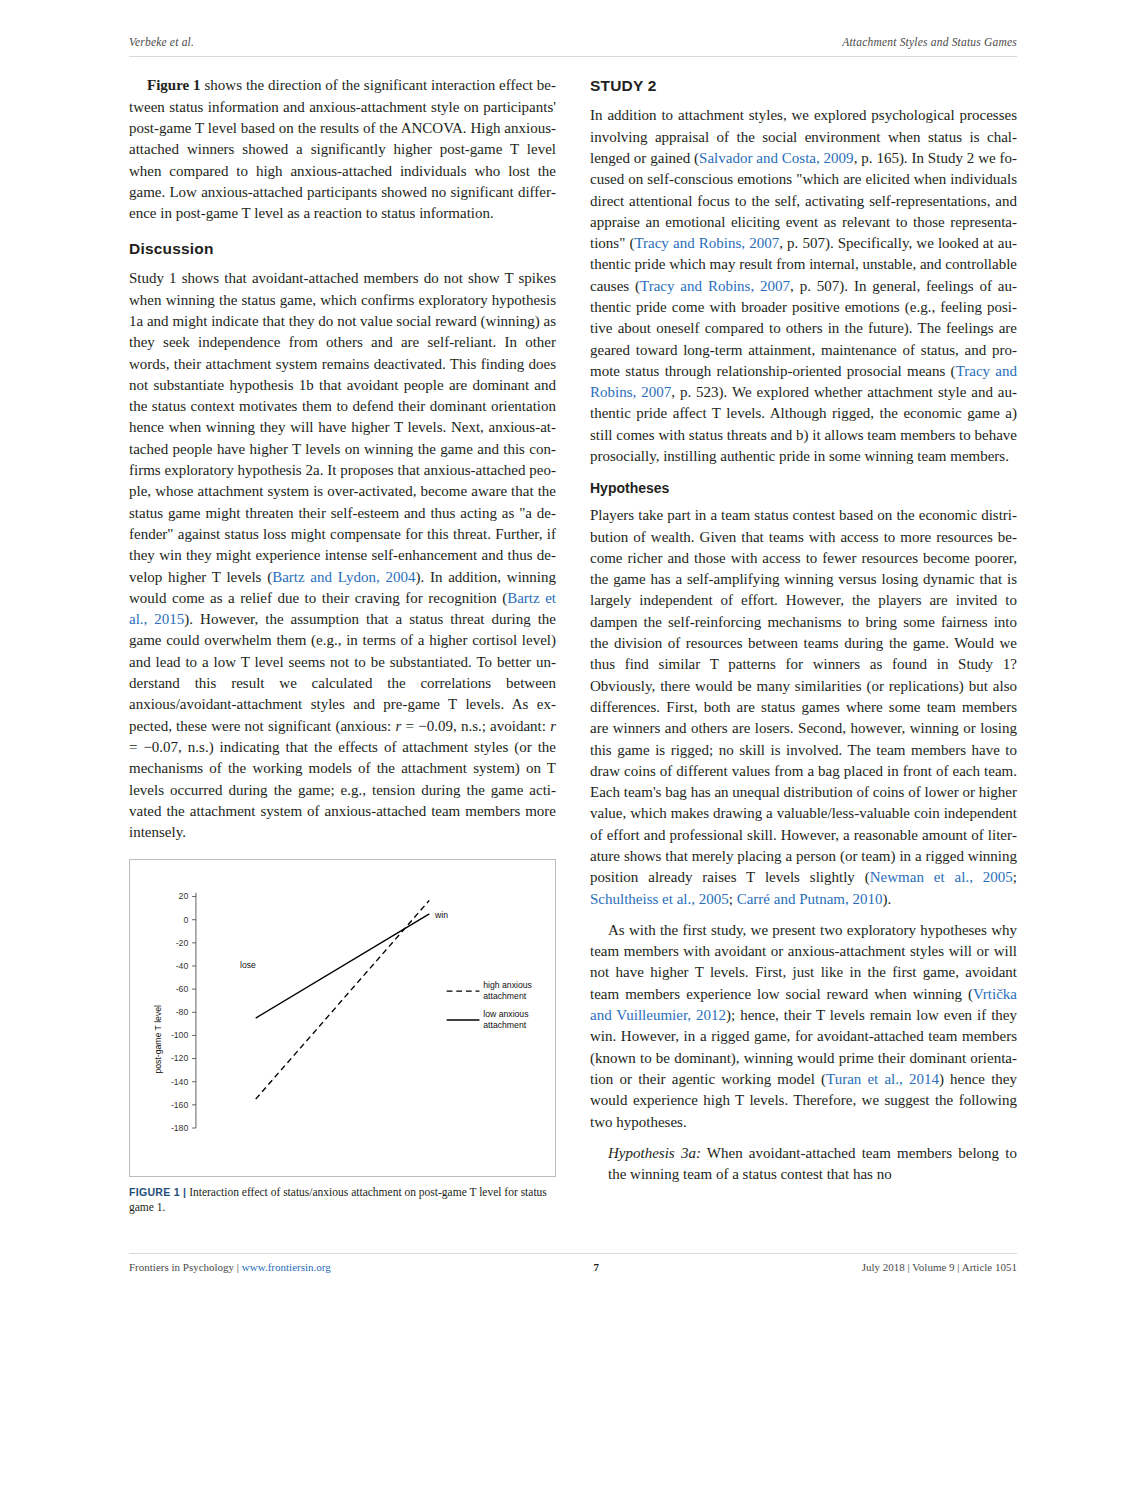Verbeke et al.
Attachment Styles and Status Games
Figure 1 shows the direction of the significant interaction effect between status information and anxious-attachment style on participants' post-game T level based on the results of the ANCOVA. High anxious-attached winners showed a significantly higher post-game T level when compared to high anxious-attached individuals who lost the game. Low anxious-attached participants showed no significant difference in post-game T level as a reaction to status information.
Discussion
Study 1 shows that avoidant-attached members do not show T spikes when winning the status game, which confirms exploratory hypothesis 1a and might indicate that they do not value social reward (winning) as they seek independence from others and are self-reliant. In other words, their attachment system remains deactivated. This finding does not substantiate hypothesis 1b that avoidant people are dominant and the status context motivates them to defend their dominant orientation hence when winning they will have higher T levels. Next, anxious-attached people have higher T levels on winning the game and this confirms exploratory hypothesis 2a. It proposes that anxious-attached people, whose attachment system is over-activated, become aware that the status game might threaten their self-esteem and thus acting as "a defender" against status loss might compensate for this threat. Further, if they win they might experience intense self-enhancement and thus develop higher T levels (Bartz and Lydon, 2004). In addition, winning would come as a relief due to their craving for recognition (Bartz et al., 2015). However, the assumption that a status threat during the game could overwhelm them (e.g., in terms of a higher cortisol level) and lead to a low T level seems not to be substantiated. To better understand this result we calculated the correlations between anxious/avoidant-attachment styles and pre-game T levels. As expected, these were not significant (anxious: r = −0.09, n.s.; avoidant: r = −0.07, n.s.) indicating that the effects of attachment styles (or the mechanisms of the working models of the attachment system) on T levels occurred during the game; e.g., tension during the game activated the attachment system of anxious-attached team members more intensely.
20 0 -20 -40 -60 -80 -100 -120 -140 -160 -180 post-game T level lose win high anxious attachment low anxious attachment
FIGURE 1 | Interaction effect of status/anxious attachment on post-game T level for status game 1.
STUDY 2
In addition to attachment styles, we explored psychological processes involving appraisal of the social environment when status is challenged or gained (Salvador and Costa, 2009, p. 165). In Study 2 we focused on self-conscious emotions "which are elicited when individuals direct attentional focus to the self, activating self-representations, and appraise an emotional eliciting event as relevant to those representations" (Tracy and Robins, 2007, p. 507). Specifically, we looked at authentic pride which may result from internal, unstable, and controllable causes (Tracy and Robins, 2007, p. 507). In general, feelings of authentic pride come with broader positive emotions (e.g., feeling positive about oneself compared to others in the future). The feelings are geared toward long-term attainment, maintenance of status, and promote status through relationship-oriented prosocial means (Tracy and Robins, 2007, p. 523). We explored whether attachment style and authentic pride affect T levels. Although rigged, the economic game a) still comes with status threats and b) it allows team members to behave prosocially, instilling authentic pride in some winning team members.
Hypotheses
Players take part in a team status contest based on the economic distribution of wealth. Given that teams with access to more resources become richer and those with access to fewer resources become poorer, the game has a self-amplifying winning versus losing dynamic that is largely independent of effort. However, the players are invited to dampen the self-reinforcing mechanisms to bring some fairness into the division of resources between teams during the game. Would we thus find similar T patterns for winners as found in Study 1? Obviously, there would be many similarities (or replications) but also differences. First, both are status games where some team members are winners and others are losers. Second, however, winning or losing this game is rigged; no skill is involved. The team members have to draw coins of different values from a bag placed in front of each team. Each team's bag has an unequal distribution of coins of lower or higher value, which makes drawing a valuable/less-valuable coin independent of effort and professional skill. However, a reasonable amount of literature shows that merely placing a person (or team) in a rigged winning position already raises T levels slightly (Newman et al., 2005; Schultheiss et al., 2005; Carré and Putnam, 2010).
As with the first study, we present two exploratory hypotheses why team members with avoidant or anxious-attachment styles will or will not have higher T levels. First, just like in the first game, avoidant team members experience low social reward when winning (Vrtička and Vuilleumier, 2012); hence, their T levels remain low even if they win. However, in a rigged game, for avoidant-attached team members (known to be dominant), winning would prime their dominant orientation or their agentic working model (Turan et al., 2014) hence they would experience high T levels. Therefore, we suggest the following two hypotheses.
Hypothesis 3a: When avoidant-attached team members belong to the winning team of a status contest that has no
Frontiers in Psychology | www.frontiersin.org
7
July 2018 | Volume 9 | Article 1051